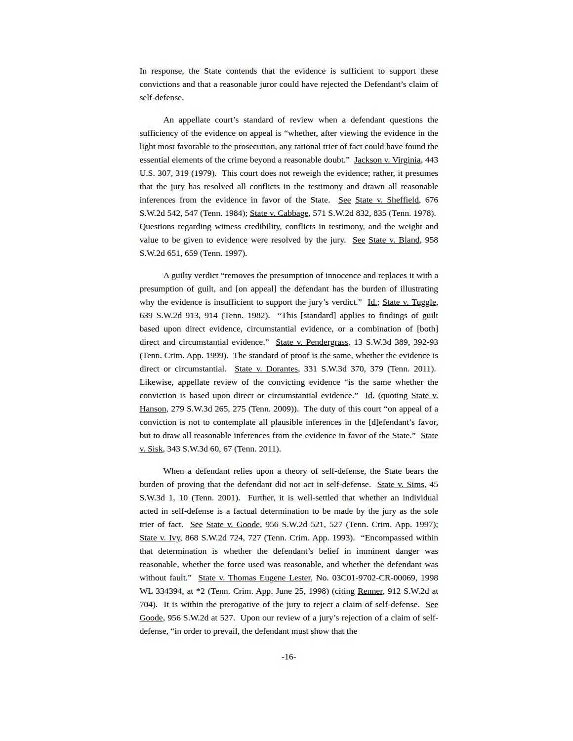In response, the State contends that the evidence is sufficient to support these convictions and that a reasonable juror could have rejected the Defendant’s claim of self-defense.
An appellate court’s standard of review when a defendant questions the sufficiency of the evidence on appeal is “whether, after viewing the evidence in the light most favorable to the prosecution, any rational trier of fact could have found the essential elements of the crime beyond a reasonable doubt.” Jackson v. Virginia, 443 U.S. 307, 319 (1979). This court does not reweigh the evidence; rather, it presumes that the jury has resolved all conflicts in the testimony and drawn all reasonable inferences from the evidence in favor of the State. See State v. Sheffield, 676 S.W.2d 542, 547 (Tenn. 1984); State v. Cabbage, 571 S.W.2d 832, 835 (Tenn. 1978). Questions regarding witness credibility, conflicts in testimony, and the weight and value to be given to evidence were resolved by the jury. See State v. Bland, 958 S.W.2d 651, 659 (Tenn. 1997).
A guilty verdict “removes the presumption of innocence and replaces it with a presumption of guilt, and [on appeal] the defendant has the burden of illustrating why the evidence is insufficient to support the jury’s verdict.” Id.; State v. Tuggle, 639 S.W.2d 913, 914 (Tenn. 1982). “This [standard] applies to findings of guilt based upon direct evidence, circumstantial evidence, or a combination of [both] direct and circumstantial evidence.” State v. Pendergrass, 13 S.W.3d 389, 392-93 (Tenn. Crim. App. 1999). The standard of proof is the same, whether the evidence is direct or circumstantial. State v. Dorantes, 331 S.W.3d 370, 379 (Tenn. 2011). Likewise, appellate review of the convicting evidence “is the same whether the conviction is based upon direct or circumstantial evidence.” Id. (quoting State v. Hanson, 279 S.W.3d 265, 275 (Tenn. 2009)). The duty of this court “on appeal of a conviction is not to contemplate all plausible inferences in the [d]efendant’s favor, but to draw all reasonable inferences from the evidence in favor of the State.” State v. Sisk, 343 S.W.3d 60, 67 (Tenn. 2011).
When a defendant relies upon a theory of self-defense, the State bears the burden of proving that the defendant did not act in self-defense. State v. Sims, 45 S.W.3d 1, 10 (Tenn. 2001). Further, it is well-settled that whether an individual acted in self-defense is a factual determination to be made by the jury as the sole trier of fact. See State v. Goode, 956 S.W.2d 521, 527 (Tenn. Crim. App. 1997); State v. Ivy, 868 S.W.2d 724, 727 (Tenn. Crim. App. 1993). “Encompassed within that determination is whether the defendant’s belief in imminent danger was reasonable, whether the force used was reasonable, and whether the defendant was without fault.” State v. Thomas Eugene Lester, No. 03C01-9702-CR-00069, 1998 WL 334394, at *2 (Tenn. Crim. App. June 25, 1998) (citing Renner, 912 S.W.2d at 704). It is within the prerogative of the jury to reject a claim of self-defense. See Goode, 956 S.W.2d at 527. Upon our review of a jury’s rejection of a claim of self-defense, “in order to prevail, the defendant must show that the
-16-